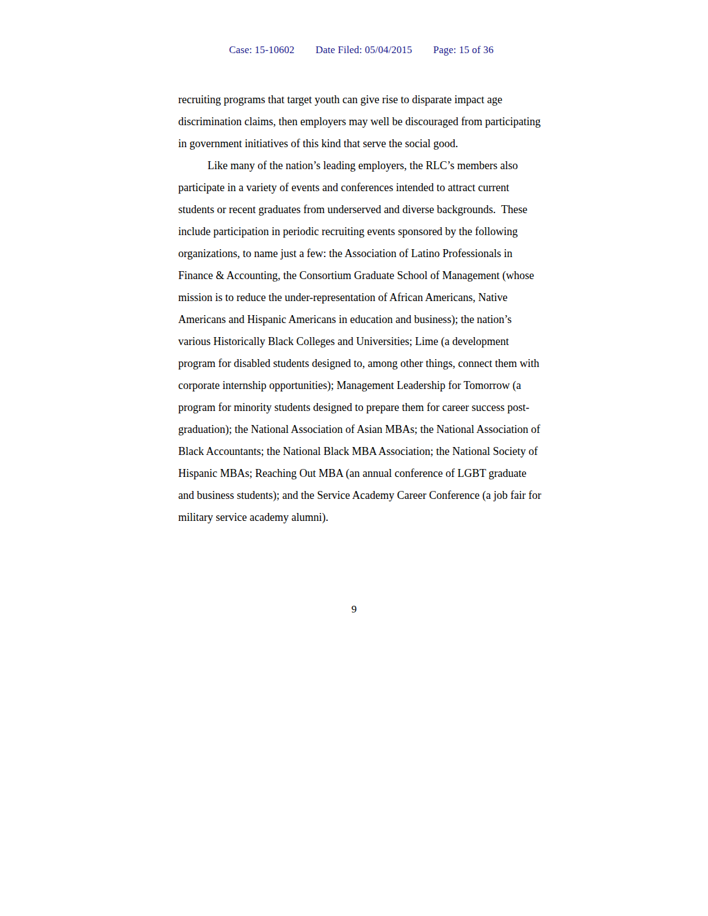Case: 15-10602 Date Filed: 05/04/2015 Page: 15 of 36
recruiting programs that target youth can give rise to disparate impact age discrimination claims, then employers may well be discouraged from participating in government initiatives of this kind that serve the social good.
Like many of the nation’s leading employers, the RLC’s members also participate in a variety of events and conferences intended to attract current students or recent graduates from underserved and diverse backgrounds. These include participation in periodic recruiting events sponsored by the following organizations, to name just a few: the Association of Latino Professionals in Finance & Accounting, the Consortium Graduate School of Management (whose mission is to reduce the under-representation of African Americans, Native Americans and Hispanic Americans in education and business); the nation’s various Historically Black Colleges and Universities; Lime (a development program for disabled students designed to, among other things, connect them with corporate internship opportunities); Management Leadership for Tomorrow (a program for minority students designed to prepare them for career success post-graduation); the National Association of Asian MBAs; the National Association of Black Accountants; the National Black MBA Association; the National Society of Hispanic MBAs; Reaching Out MBA (an annual conference of LGBT graduate and business students); and the Service Academy Career Conference (a job fair for military service academy alumni).
9